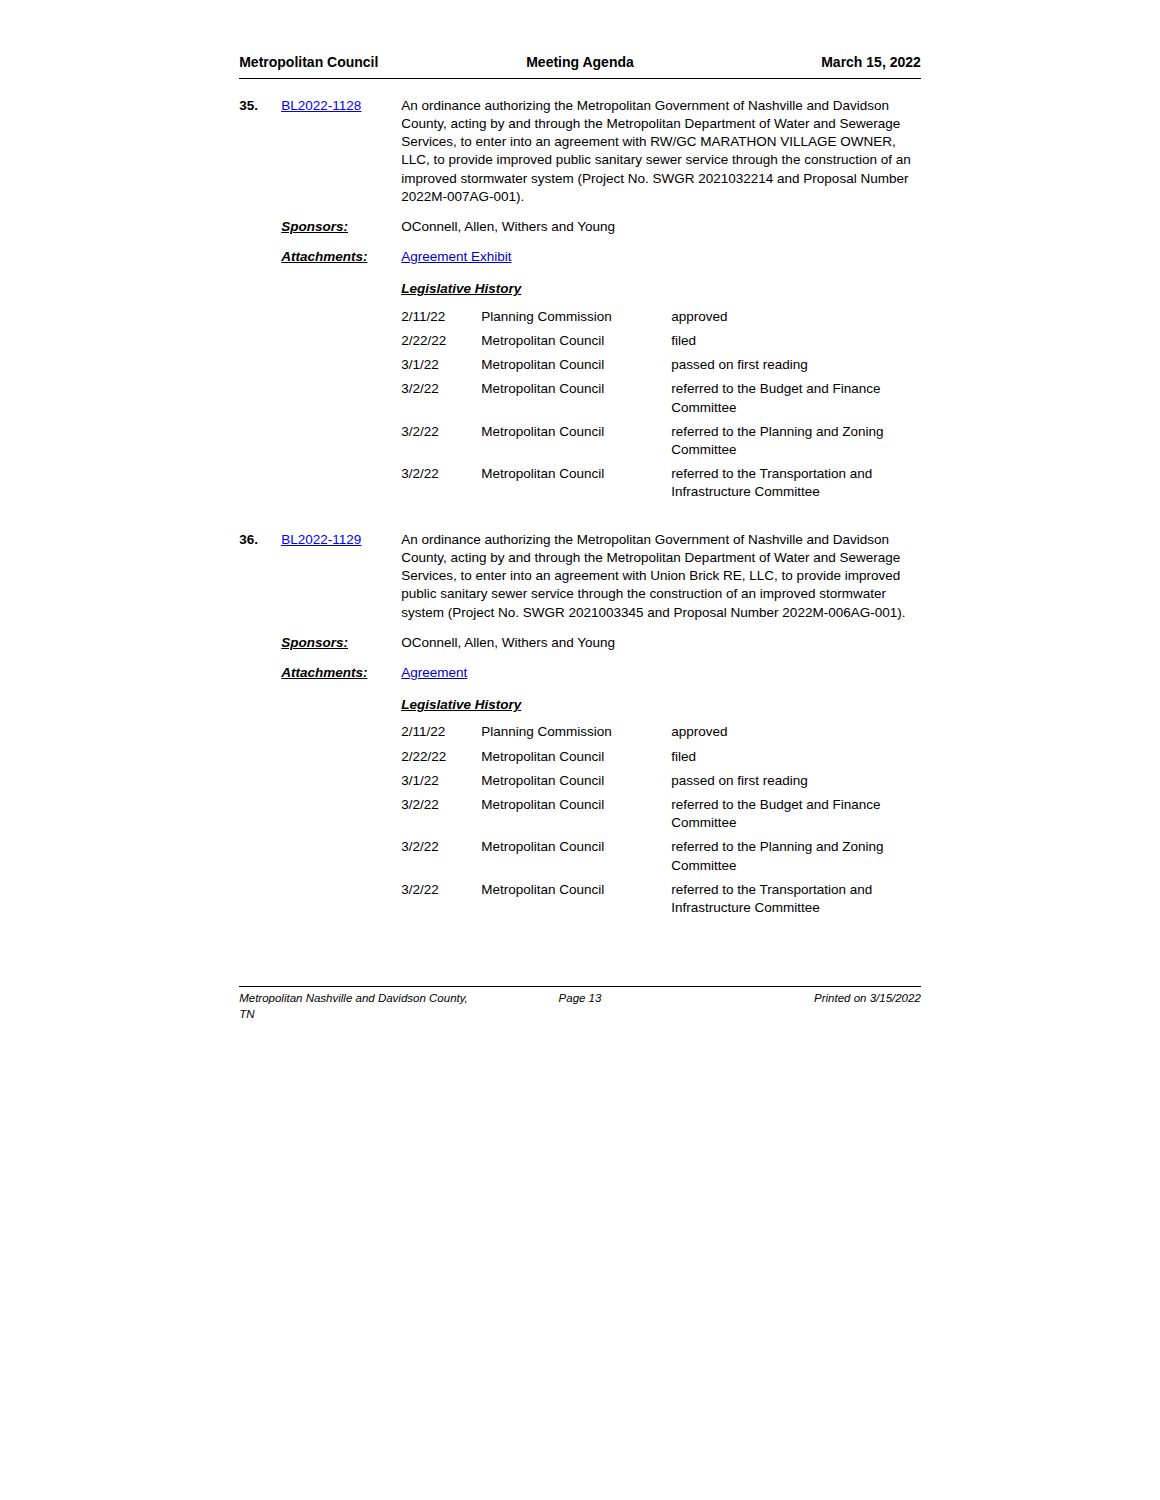Metropolitan Council
Meeting Agenda
March 15, 2022
35.
BL2022-1128
An ordinance authorizing the Metropolitan Government of Nashville and Davidson County, acting by and through the Metropolitan Department of Water and Sewerage Services, to enter into an agreement with RW/GC MARATHON VILLAGE OWNER, LLC, to provide improved public sanitary sewer service through the construction of an improved stormwater system (Project No. SWGR 2021032214 and Proposal Number 2022M-007AG-001).
Sponsors:
OConnell, Allen, Withers and Young
Attachments:
Agreement Exhibit
Legislative History
| 2/11/22 | Planning Commission | approved |
| 2/22/22 | Metropolitan Council | filed |
| 3/1/22 | Metropolitan Council | passed on first reading |
| 3/2/22 | Metropolitan Council | referred to the Budget and Finance Committee |
| 3/2/22 | Metropolitan Council | referred to the Planning and Zoning Committee |
| 3/2/22 | Metropolitan Council | referred to the Transportation and Infrastructure Committee |
36.
BL2022-1129
An ordinance authorizing the Metropolitan Government of Nashville and Davidson County, acting by and through the Metropolitan Department of Water and Sewerage Services, to enter into an agreement with Union Brick RE, LLC, to provide improved public sanitary sewer service through the construction of an improved stormwater system (Project No. SWGR 2021003345 and Proposal Number 2022M-006AG-001).
Sponsors:
OConnell, Allen, Withers and Young
Attachments:
Agreement
Legislative History
| 2/11/22 | Planning Commission | approved |
| 2/22/22 | Metropolitan Council | filed |
| 3/1/22 | Metropolitan Council | passed on first reading |
| 3/2/22 | Metropolitan Council | referred to the Budget and Finance Committee |
| 3/2/22 | Metropolitan Council | referred to the Planning and Zoning Committee |
| 3/2/22 | Metropolitan Council | referred to the Transportation and Infrastructure Committee |
Metropolitan Nashville and Davidson County, TN
Page 13
Printed on 3/15/2022